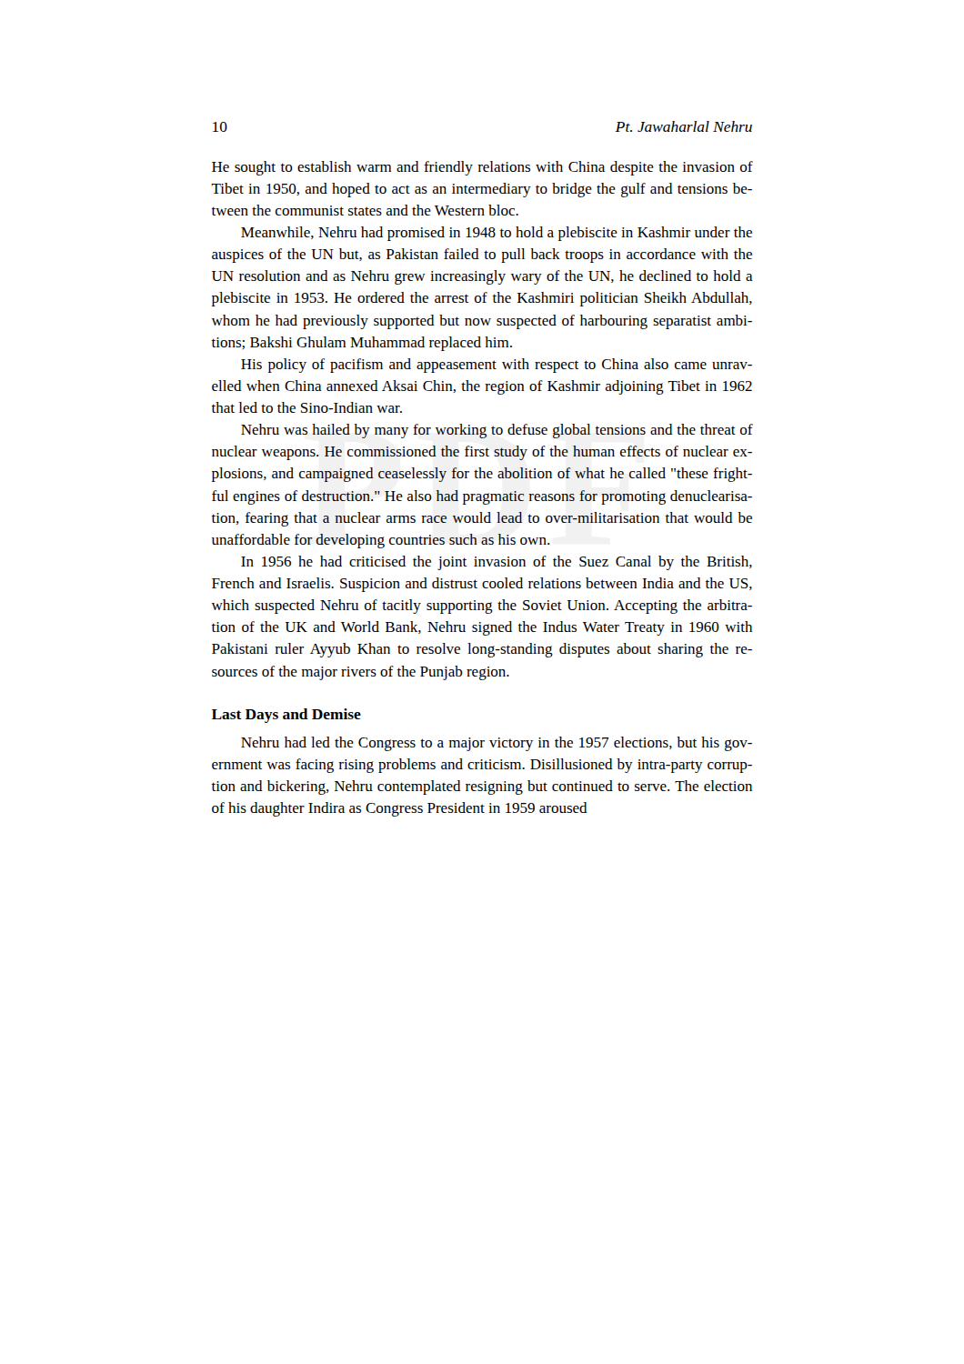PDF
10 Pt. Jawaharlal Nehru
He sought to establish warm and friendly relations with China despite the invasion of Tibet in 1950, and hoped to act as an intermediary to bridge the gulf and tensions between the communist states and the Western bloc.
Meanwhile, Nehru had promised in 1948 to hold a plebiscite in Kashmir under the auspices of the UN but, as Pakistan failed to pull back troops in accordance with the UN resolution and as Nehru grew increasingly wary of the UN, he declined to hold a plebiscite in 1953. He ordered the arrest of the Kashmiri politician Sheikh Abdullah, whom he had previously supported but now suspected of harbouring separatist ambitions; Bakshi Ghulam Muhammad replaced him.
His policy of pacifism and appeasement with respect to China also came unravelled when China annexed Aksai Chin, the region of Kashmir adjoining Tibet in 1962 that led to the Sino-Indian war.
Nehru was hailed by many for working to defuse global tensions and the threat of nuclear weapons. He commissioned the first study of the human effects of nuclear explosions, and campaigned ceaselessly for the abolition of what he called "these frightful engines of destruction." He also had pragmatic reasons for promoting denuclearisation, fearing that a nuclear arms race would lead to over-militarisation that would be unaffordable for developing countries such as his own.
In 1956 he had criticised the joint invasion of the Suez Canal by the British, French and Israelis. Suspicion and distrust cooled relations between India and the US, which suspected Nehru of tacitly supporting the Soviet Union. Accepting the arbitration of the UK and World Bank, Nehru signed the Indus Water Treaty in 1960 with Pakistani ruler Ayyub Khan to resolve long-standing disputes about sharing the resources of the major rivers of the Punjab region.
Last Days and Demise
Nehru had led the Congress to a major victory in the 1957 elections, but his government was facing rising problems and criticism. Disillusioned by intra-party corruption and bickering, Nehru contemplated resigning but continued to serve. The election of his daughter Indira as Congress President in 1959 aroused